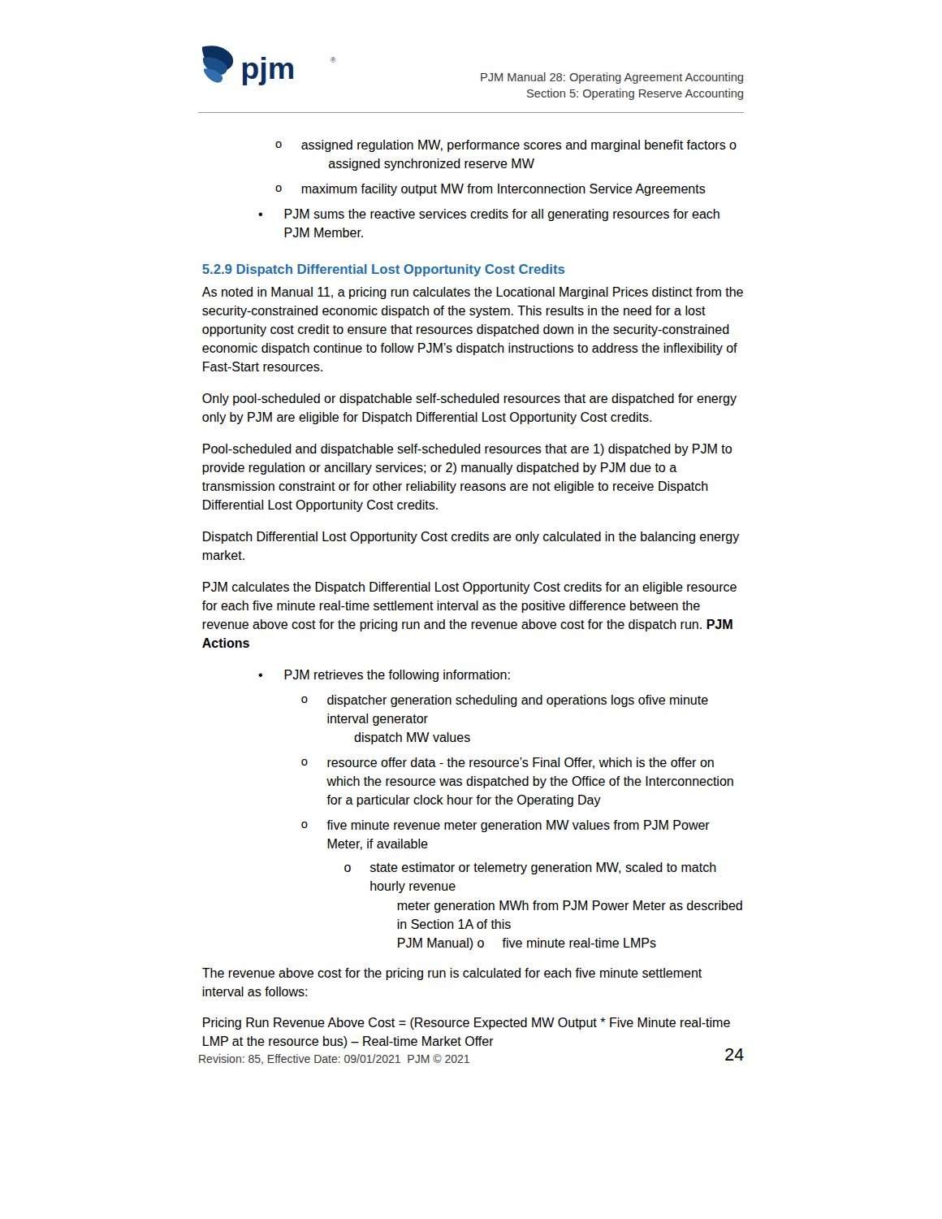pjm ®
PJM Manual 28: Operating Agreement Accounting
Section 5: Operating Reserve Accounting
assigned regulation MW, performance scores and marginal benefit factors o
assigned synchronized reserve MW
maximum facility output MW from Interconnection Service Agreements
PJM sums the reactive services credits for all generating resources for each PJM Member.
5.2.9 Dispatch Differential Lost Opportunity Cost Credits
As noted in Manual 11, a pricing run calculates the Locational Marginal Prices distinct from the security-constrained economic dispatch of the system. This results in the need for a lost opportunity cost credit to ensure that resources dispatched down in the security-constrained economic dispatch continue to follow PJM’s dispatch instructions to address the inflexibility of Fast-Start resources.
Only pool-scheduled or dispatchable self-scheduled resources that are dispatched for energy only by PJM are eligible for Dispatch Differential Lost Opportunity Cost credits.
Pool-scheduled and dispatchable self-scheduled resources that are 1) dispatched by PJM to provide regulation or ancillary services; or 2) manually dispatched by PJM due to a transmission constraint or for other reliability reasons are not eligible to receive Dispatch Differential Lost Opportunity Cost credits.
Dispatch Differential Lost Opportunity Cost credits are only calculated in the balancing energy market.
PJM calculates the Dispatch Differential Lost Opportunity Cost credits for an eligible resource for each five minute real-time settlement interval as the positive difference between the revenue above cost for the pricing run and the revenue above cost for the dispatch run. PJM Actions
PJM retrieves the following information:
dispatcher generation scheduling and operations logs ofive minute interval generator
dispatch MW values
resource offer data - the resource’s Final Offer, which is the offer on which the resource was dispatched by the Office of the Interconnection for a particular clock hour for the Operating Day
five minute revenue meter generation MW values from PJM Power Meter, if available
state estimator or telemetry generation MW, scaled to match hourly revenue
meter generation MWh from PJM Power Meter as described in Section 1A of this
PJM Manual) o five minute real-time LMPs
The revenue above cost for the pricing run is calculated for each five minute settlement interval as follows:
Pricing Run Revenue Above Cost = (Resource Expected MW Output * Five Minute real-time LMP at the resource bus) – Real-time Market Offer
Revision: 85, Effective Date: 09/01/2021 PJM © 2021
24